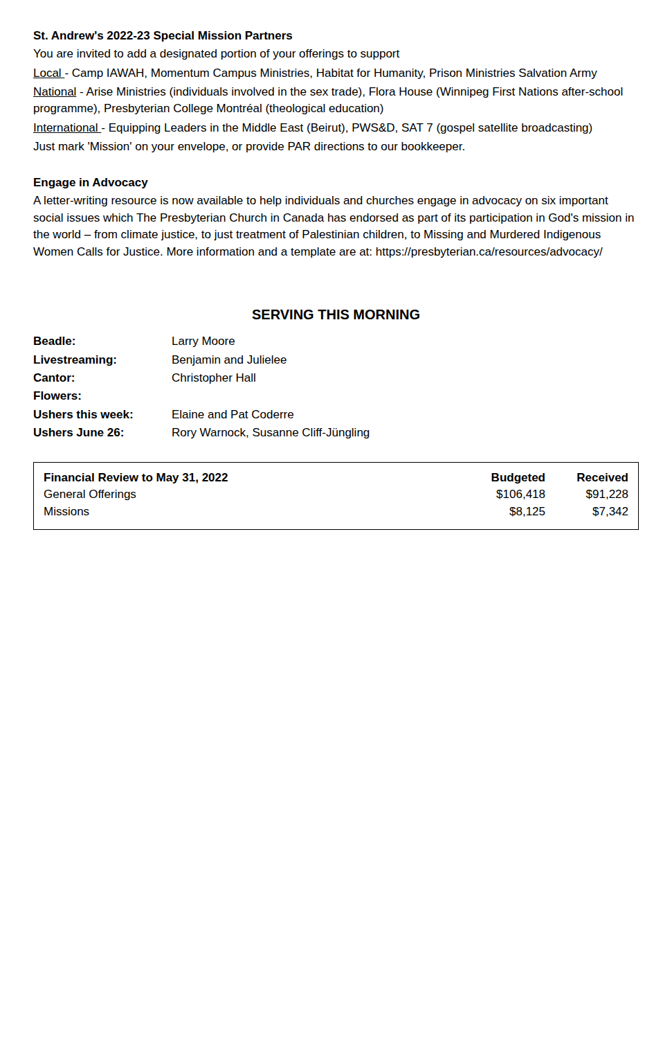St. Andrew's 2022-23 Special Mission Partners
You are invited to add a designated portion of your offerings to support
Local - Camp IAWAH, Momentum Campus Ministries, Habitat for Humanity, Prison Ministries Salvation Army
National - Arise Ministries (individuals involved in the sex trade), Flora House (Winnipeg First Nations after-school programme), Presbyterian College Montréal (theological education)
International - Equipping Leaders in the Middle East (Beirut), PWS&D, SAT 7 (gospel satellite broadcasting)
Just mark 'Mission' on your envelope, or provide PAR directions to our bookkeeper.
Engage in Advocacy
A letter-writing resource is now available to help individuals and churches engage in advocacy on six important social issues which The Presbyterian Church in Canada has endorsed as part of its participation in God's mission in the world – from climate justice, to just treatment of Palestinian children, to Missing and Murdered Indigenous Women Calls for Justice. More information and a template are at: https://presbyterian.ca/resources/advocacy/
SERVING THIS MORNING
| Beadle: | Larry Moore |
| Livestreaming: | Benjamin and Julielee |
| Cantor: | Christopher Hall |
| Flowers: | |
| Ushers this week: | Elaine and Pat Coderre |
| Ushers June 26: | Rory Warnock, Susanne Cliff-Jüngling |
| Financial Review to May 31, 2022 | Budgeted | Received |
| General Offerings | $106,418 | $91,228 |
| Missions | $8,125 | $7,342 |